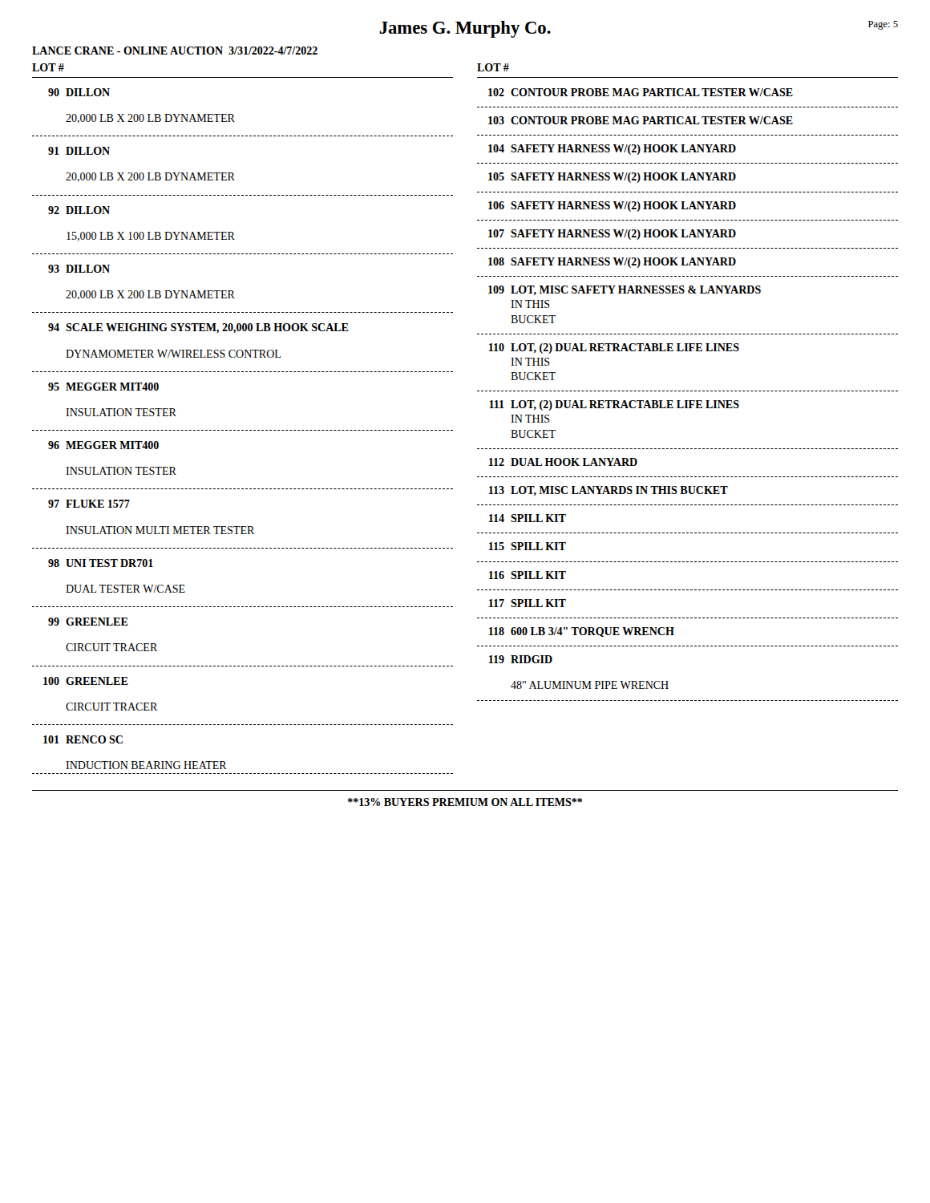Page: 5
James G. Murphy Co.
LANCE CRANE - ONLINE AUCTION 3/31/2022-4/7/2022
LOT #
90
DILLON
20,000 LB X 200 LB DYNAMETER
91
DILLON
20,000 LB X 200 LB DYNAMETER
92
DILLON
15,000 LB X 100 LB DYNAMETER
93
DILLON
20,000 LB X 200 LB DYNAMETER
94
SCALE WEIGHING SYSTEM, 20,000 LB HOOK SCALE
DYNAMOMETER W/WIRELESS CONTROL
95
MEGGER MIT400
INSULATION TESTER
96
MEGGER MIT400
INSULATION TESTER
97
FLUKE 1577
INSULATION MULTI METER TESTER
98
UNI TEST DR701
DUAL TESTER W/CASE
99
GREENLEE
CIRCUIT TRACER
100
GREENLEE
CIRCUIT TRACER
101
RENCO SC
INDUCTION BEARING HEATER
LOT #
102
CONTOUR PROBE MAG PARTICAL TESTER W/CASE
103
CONTOUR PROBE MAG PARTICAL TESTER W/CASE
104
SAFETY HARNESS W/(2) HOOK LANYARD
105
SAFETY HARNESS W/(2) HOOK LANYARD
106
SAFETY HARNESS W/(2) HOOK LANYARD
107
SAFETY HARNESS W/(2) HOOK LANYARD
108
SAFETY HARNESS W/(2) HOOK LANYARD
109
LOT, MISC SAFETY HARNESSES & LANYARDS
IN THIS
BUCKET
110
LOT, (2) DUAL RETRACTABLE LIFE LINES
IN THIS
BUCKET
111
LOT, (2) DUAL RETRACTABLE LIFE LINES
IN THIS
BUCKET
112
DUAL HOOK LANYARD
113
LOT, MISC LANYARDS IN THIS BUCKET
114
SPILL KIT
115
SPILL KIT
116
SPILL KIT
117
SPILL KIT
118
600 LB 3/4" TORQUE WRENCH
119
RIDGID
48" ALUMINUM PIPE WRENCH
**13% BUYERS PREMIUM ON ALL ITEMS**